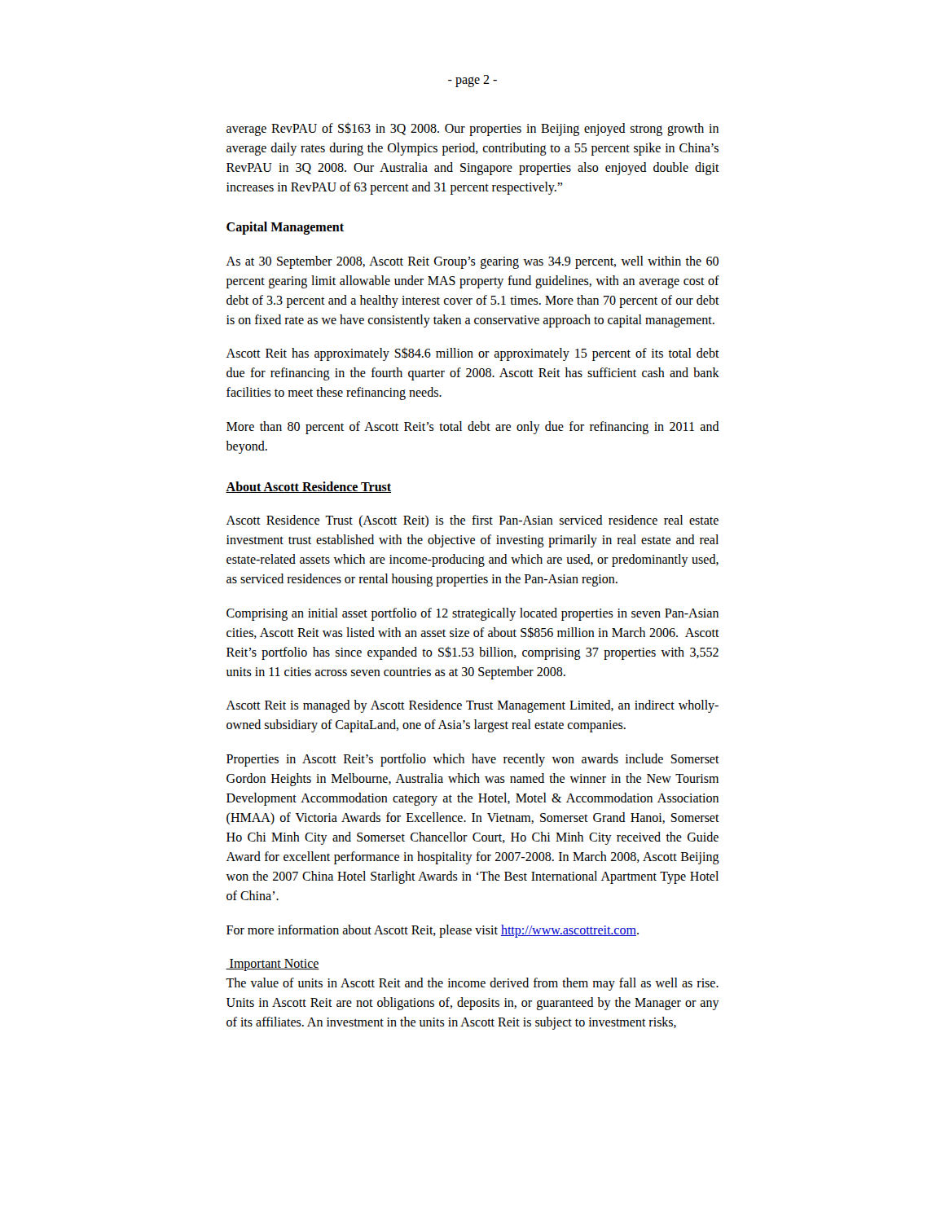- page 2 -
average RevPAU of S$163 in 3Q 2008. Our properties in Beijing enjoyed strong growth in average daily rates during the Olympics period, contributing to a 55 percent spike in China’s RevPAU in 3Q 2008. Our Australia and Singapore properties also enjoyed double digit increases in RevPAU of 63 percent and 31 percent respectively.”
Capital Management
As at 30 September 2008, Ascott Reit Group’s gearing was 34.9 percent, well within the 60 percent gearing limit allowable under MAS property fund guidelines, with an average cost of debt of 3.3 percent and a healthy interest cover of 5.1 times. More than 70 percent of our debt is on fixed rate as we have consistently taken a conservative approach to capital management.
Ascott Reit has approximately S$84.6 million or approximately 15 percent of its total debt due for refinancing in the fourth quarter of 2008. Ascott Reit has sufficient cash and bank facilities to meet these refinancing needs.
More than 80 percent of Ascott Reit’s total debt are only due for refinancing in 2011 and beyond.
About Ascott Residence Trust
Ascott Residence Trust (Ascott Reit) is the first Pan-Asian serviced residence real estate investment trust established with the objective of investing primarily in real estate and real estate-related assets which are income-producing and which are used, or predominantly used, as serviced residences or rental housing properties in the Pan-Asian region.
Comprising an initial asset portfolio of 12 strategically located properties in seven Pan-Asian cities, Ascott Reit was listed with an asset size of about S$856 million in March 2006. Ascott Reit’s portfolio has since expanded to S$1.53 billion, comprising 37 properties with 3,552 units in 11 cities across seven countries as at 30 September 2008.
Ascott Reit is managed by Ascott Residence Trust Management Limited, an indirect wholly-owned subsidiary of CapitaLand, one of Asia’s largest real estate companies.
Properties in Ascott Reit’s portfolio which have recently won awards include Somerset Gordon Heights in Melbourne, Australia which was named the winner in the New Tourism Development Accommodation category at the Hotel, Motel & Accommodation Association (HMAA) of Victoria Awards for Excellence. In Vietnam, Somerset Grand Hanoi, Somerset Ho Chi Minh City and Somerset Chancellor Court, Ho Chi Minh City received the Guide Award for excellent performance in hospitality for 2007-2008. In March 2008, Ascott Beijing won the 2007 China Hotel Starlight Awards in ‘The Best International Apartment Type Hotel of China’.
For more information about Ascott Reit, please visit http://www.ascottreit.com.
Important Notice
The value of units in Ascott Reit and the income derived from them may fall as well as rise. Units in Ascott Reit are not obligations of, deposits in, or guaranteed by the Manager or any of its affiliates. An investment in the units in Ascott Reit is subject to investment risks,